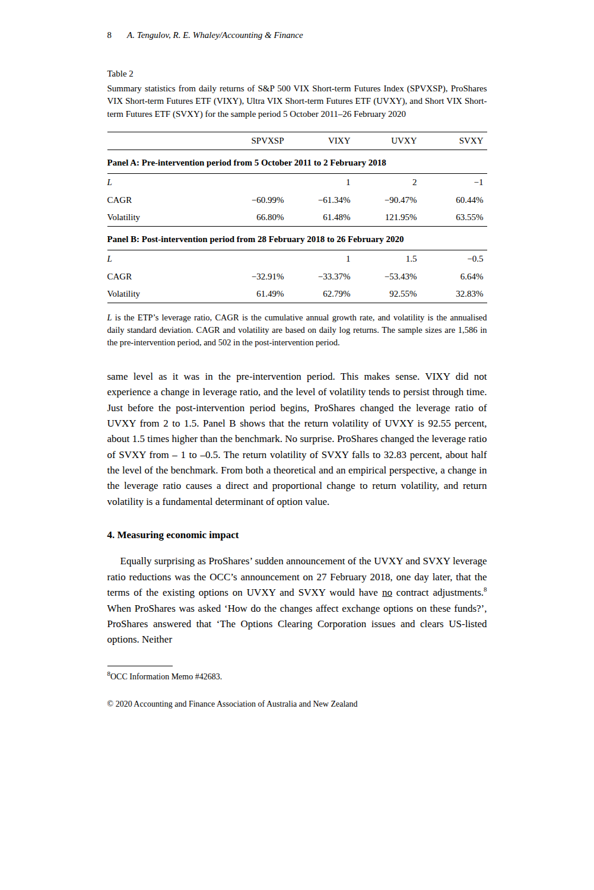8 A. Tengulov, R. E. Whaley/Accounting & Finance
Table 2
Summary statistics from daily returns of S&P 500 VIX Short-term Futures Index (SPVXSP), ProShares VIX Short-term Futures ETF (VIXY), Ultra VIX Short-term Futures ETF (UVXY), and Short VIX Short-term Futures ETF (SVXY) for the sample period 5 October 2011–26 February 2020
| | SPVXSP | VIXY | UVXY | SVXY |
| --- | --- | --- | --- | --- |
| Panel A: Pre-intervention period from 5 October 2011 to 2 February 2018 |
| L | | 1 | 2 | −1 |
| CAGR | −60.99% | −61.34% | −90.47% | 60.44% |
| Volatility | 66.80% | 61.48% | 121.95% | 63.55% |
| Panel B: Post-intervention period from 28 February 2018 to 26 February 2020 |
| L | | 1 | 1.5 | −0.5 |
| CAGR | −32.91% | −33.37% | −53.43% | 6.64% |
| Volatility | 61.49% | 62.79% | 92.55% | 32.83% |
L is the ETP’s leverage ratio, CAGR is the cumulative annual growth rate, and volatility is the annualised daily standard deviation. CAGR and volatility are based on daily log returns. The sample sizes are 1,586 in the pre-intervention period, and 502 in the post-intervention period.
same level as it was in the pre-intervention period. This makes sense. VIXY did not experience a change in leverage ratio, and the level of volatility tends to persist through time. Just before the post-intervention period begins, ProShares changed the leverage ratio of UVXY from 2 to 1.5. Panel B shows that the return volatility of UVXY is 92.55 percent, about 1.5 times higher than the benchmark. No surprise. ProShares changed the leverage ratio of SVXY from – 1 to –0.5. The return volatility of SVXY falls to 32.83 percent, about half the level of the benchmark. From both a theoretical and an empirical perspective, a change in the leverage ratio causes a direct and proportional change to return volatility, and return volatility is a fundamental determinant of option value.
4. Measuring economic impact
Equally surprising as ProShares’ sudden announcement of the UVXY and SVXY leverage ratio reductions was the OCC’s announcement on 27 February 2018, one day later, that the terms of the existing options on UVXY and SVXY would have no contract adjustments.8 When ProShares was asked ‘How do the changes affect exchange options on these funds?’, ProShares answered that ‘The Options Clearing Corporation issues and clears US-listed options. Neither
8OCC Information Memo #42683.
© 2020 Accounting and Finance Association of Australia and New Zealand